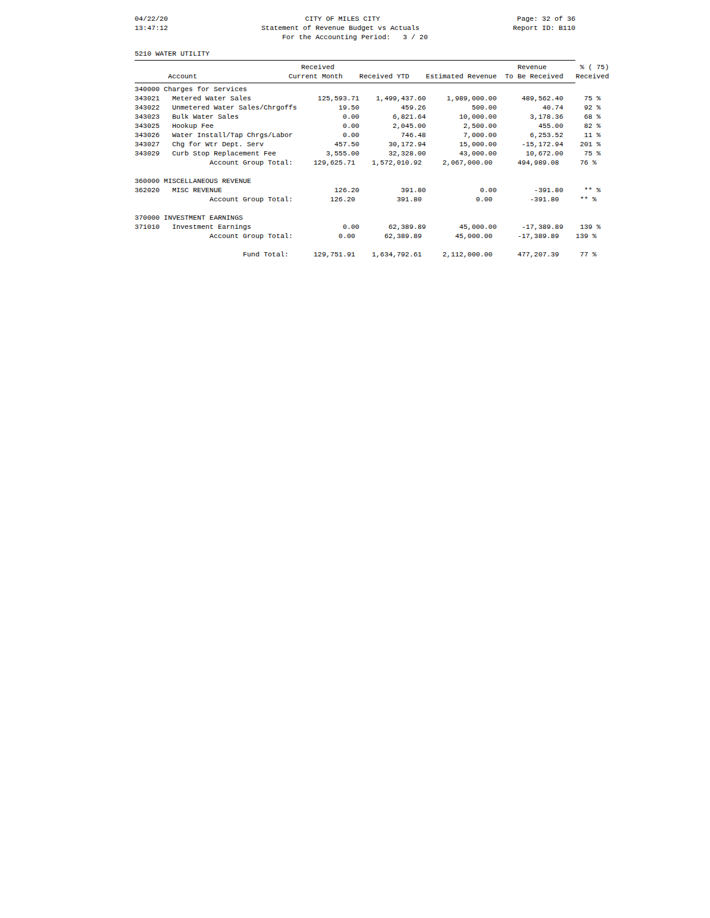04/22/20
CITY OF MILES CITY
Page: 32 of 36
13:47:12
Statement of Revenue Budget vs Actuals
Report ID: B110
For the Accounting Period: 3 / 20
5210 WATER UTILITY
                                        Received                                            Revenue        % ( 75)
        Account                      Current Month    Received YTD    Estimated Revenue  To Be Received   Received
340000 Charges for Services
343021   Metered Water Sales                125,593.71    1,499,437.60     1,989,000.00      489,562.40     75 %
343022   Unmetered Water Sales/Chrgoffs          19.50          459.26           500.00           40.74     92 %
343023   Bulk Water Sales                         0.00        6,821.64        10,000.00        3,178.36     68 %
343025   Hookup Fee                               0.00        2,045.00         2,500.00          455.00     82 %
343026   Water Install/Tap Chrgs/Labor            0.00          746.48         7,000.00        6,253.52     11 %
343027   Chg for Wtr Dept. Serv                 457.50       30,172.94        15,000.00      -15,172.94    201 %
343029   Curb Stop Replacement Fee            3,555.00       32,328.00        43,000.00       10,672.00     75 %
                  Account Group Total:     129,625.71    1,572,010.92     2,067,000.00      494,989.08     76 %

360000 MISCELLANEOUS REVENUE
362020   MISC REVENUE                           126.20          391.80             0.00         -391.80     ** %
                  Account Group Total:         126.20          391.80             0.00         -391.80     ** %

370000 INVESTMENT EARNINGS
371010   Investment Earnings                      0.00       62,389.89        45,000.00      -17,389.89    139 %
                  Account Group Total:           0.00       62,389.89        45,000.00      -17,389.89    139 %

                          Fund Total:      129,751.91    1,634,792.61     2,112,000.00      477,207.39     77 %